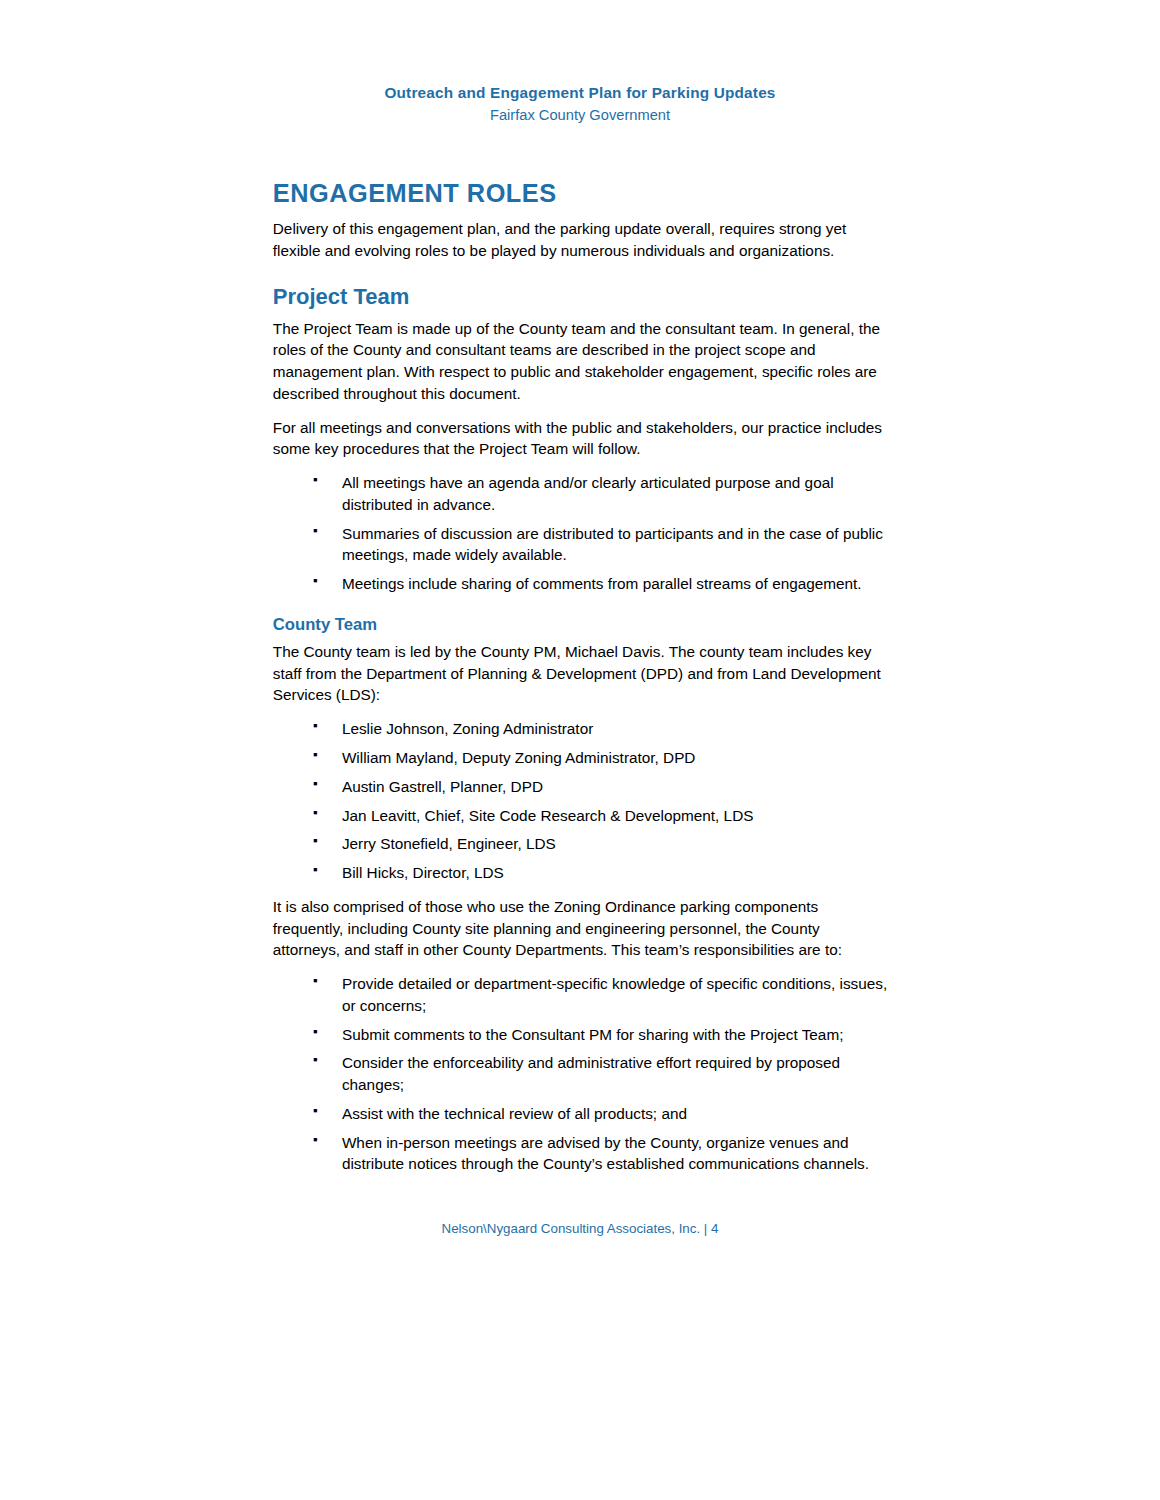Outreach and Engagement Plan for Parking Updates
Fairfax County Government
Engagement Roles
Delivery of this engagement plan, and the parking update overall, requires strong yet flexible and evolving roles to be played by numerous individuals and organizations.
Project Team
The Project Team is made up of the County team and the consultant team. In general, the roles of the County and consultant teams are described in the project scope and management plan. With respect to public and stakeholder engagement, specific roles are described throughout this document.
For all meetings and conversations with the public and stakeholders, our practice includes some key procedures that the Project Team will follow.
All meetings have an agenda and/or clearly articulated purpose and goal distributed in advance.
Summaries of discussion are distributed to participants and in the case of public meetings, made widely available.
Meetings include sharing of comments from parallel streams of engagement.
County Team
The County team is led by the County PM, Michael Davis. The county team includes key staff from the Department of Planning & Development (DPD) and from Land Development Services (LDS):
Leslie Johnson, Zoning Administrator
William Mayland, Deputy Zoning Administrator, DPD
Austin Gastrell, Planner, DPD
Jan Leavitt, Chief, Site Code Research & Development, LDS
Jerry Stonefield, Engineer, LDS
Bill Hicks, Director, LDS
It is also comprised of those who use the Zoning Ordinance parking components frequently, including County site planning and engineering personnel, the County attorneys, and staff in other County Departments. This team’s responsibilities are to:
Provide detailed or department-specific knowledge of specific conditions, issues, or concerns;
Submit comments to the Consultant PM for sharing with the Project Team;
Consider the enforceability and administrative effort required by proposed changes;
Assist with the technical review of all products; and
When in-person meetings are advised by the County, organize venues and distribute notices through the County’s established communications channels.
Nelson\Nygaard Consulting Associates, Inc. | 4